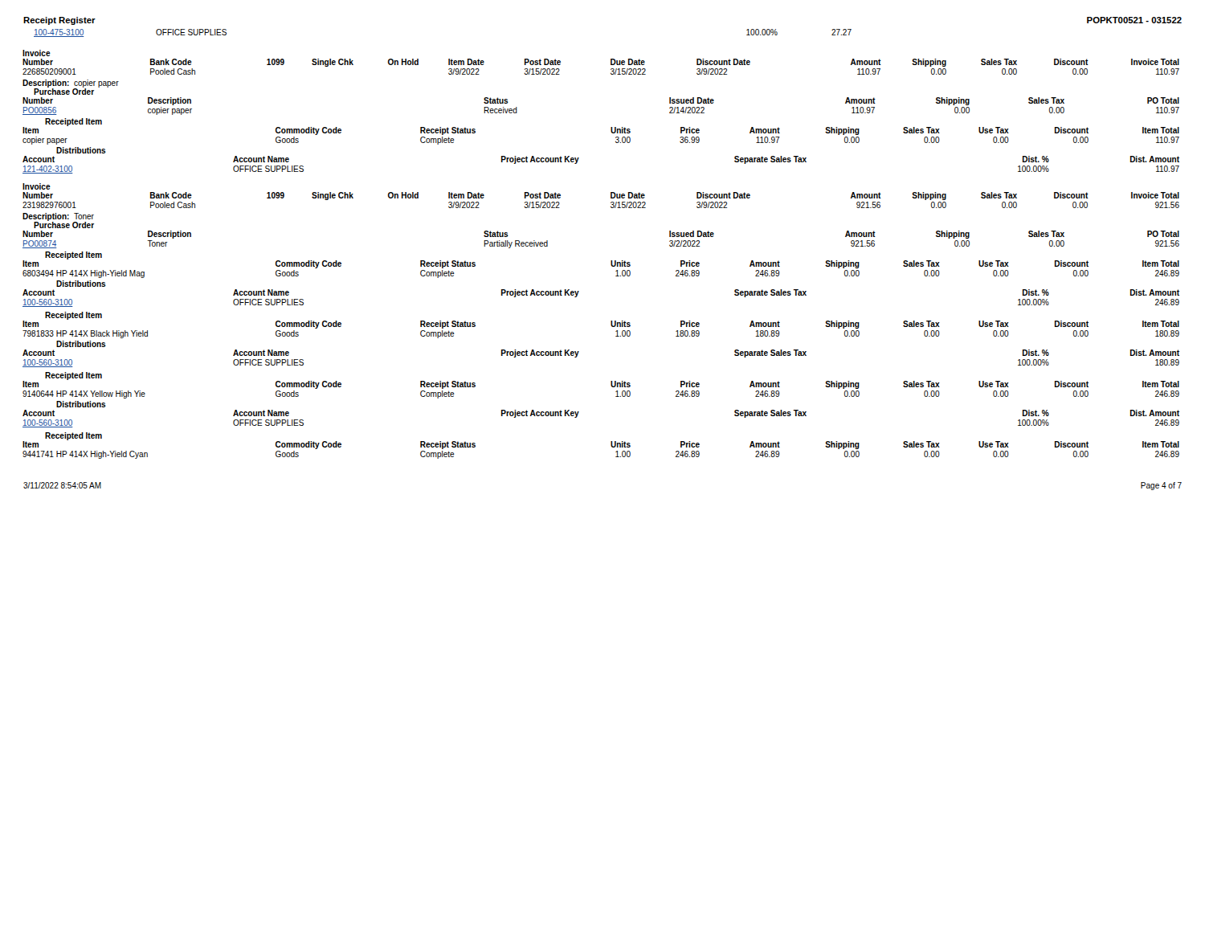| Receipt Register | POPKT00521 - 031522 |
| 100-475-3100 | OFFICE SUPPLIES | | 100.00% | 27.27 | |
Invoice
| Number | Bank Code | 1099 | Single Chk | On Hold | Item Date | Post Date | Due Date | Discount Date | Amount | Shipping | Sales Tax | Discount | Invoice Total |
| --- | --- | --- | --- | --- | --- | --- | --- | --- | --- | --- | --- | --- | --- |
| 226850209001 | Pooled Cash | | | | 3/9/2022 | 3/15/2022 | 3/15/2022 | 3/9/2022 | 110.97 | 0.00 | 0.00 | 0.00 | 110.97 |
Description: copier paper
Purchase Order
| Number | Description | Status | Issued Date | Amount | Shipping | Sales Tax | PO Total |
| --- | --- | --- | --- | --- | --- | --- | --- |
| PO00856 | copier paper | Received | 2/14/2022 | 110.97 | 0.00 | 0.00 | 110.97 |
Receipted Item
| Item | Commodity Code | Receipt Status | Units | Price | Amount | Shipping | Sales Tax | Use Tax | Discount | Item Total |
| --- | --- | --- | --- | --- | --- | --- | --- | --- | --- | --- |
| copier paper | Goods | Complete | 3.00 | 36.99 | 110.97 | 0.00 | 0.00 | 0.00 | 0.00 | 110.97 |
Distributions
| Account | Account Name | Project Account Key | Separate Sales Tax | Dist. % | Dist. Amount |
| --- | --- | --- | --- | --- | --- |
| 121-402-3100 | OFFICE SUPPLIES | | | 100.00% | 110.97 |
Invoice
| Number | Bank Code | 1099 | Single Chk | On Hold | Item Date | Post Date | Due Date | Discount Date | Amount | Shipping | Sales Tax | Discount | Invoice Total |
| --- | --- | --- | --- | --- | --- | --- | --- | --- | --- | --- | --- | --- | --- |
| 231982976001 | Pooled Cash | | | | 3/9/2022 | 3/15/2022 | 3/15/2022 | 3/9/2022 | 921.56 | 0.00 | 0.00 | 0.00 | 921.56 |
Description: Toner
Purchase Order
| Number | Description | Status | Issued Date | Amount | Shipping | Sales Tax | PO Total |
| --- | --- | --- | --- | --- | --- | --- | --- |
| PO00874 | Toner | Partially Received | 3/2/2022 | 921.56 | 0.00 | 0.00 | 921.56 |
Receipted Item
| Item | Commodity Code | Receipt Status | Units | Price | Amount | Shipping | Sales Tax | Use Tax | Discount | Item Total |
| --- | --- | --- | --- | --- | --- | --- | --- | --- | --- | --- |
| 6803494 HP 414X High-Yield Mag | Goods | Complete | 1.00 | 246.89 | 246.89 | 0.00 | 0.00 | 0.00 | 0.00 | 246.89 |
Distributions
| Account | Account Name | Project Account Key | Separate Sales Tax | Dist. % | Dist. Amount |
| --- | --- | --- | --- | --- | --- |
| 100-560-3100 | OFFICE SUPPLIES | | | 100.00% | 246.89 |
Receipted Item
| Item | Commodity Code | Receipt Status | Units | Price | Amount | Shipping | Sales Tax | Use Tax | Discount | Item Total |
| --- | --- | --- | --- | --- | --- | --- | --- | --- | --- | --- |
| 7981833 HP 414X Black High Yield | Goods | Complete | 1.00 | 180.89 | 180.89 | 0.00 | 0.00 | 0.00 | 0.00 | 180.89 |
Distributions
| Account | Account Name | Project Account Key | Separate Sales Tax | Dist. % | Dist. Amount |
| --- | --- | --- | --- | --- | --- |
| 100-560-3100 | OFFICE SUPPLIES | | | 100.00% | 180.89 |
Receipted Item
| Item | Commodity Code | Receipt Status | Units | Price | Amount | Shipping | Sales Tax | Use Tax | Discount | Item Total |
| --- | --- | --- | --- | --- | --- | --- | --- | --- | --- | --- |
| 9140644 HP 414X Yellow High Yie | Goods | Complete | 1.00 | 246.89 | 246.89 | 0.00 | 0.00 | 0.00 | 0.00 | 246.89 |
Distributions
| Account | Account Name | Project Account Key | Separate Sales Tax | Dist. % | Dist. Amount |
| --- | --- | --- | --- | --- | --- |
| 100-560-3100 | OFFICE SUPPLIES | | | 100.00% | 246.89 |
Receipted Item
| Item | Commodity Code | Receipt Status | Units | Price | Amount | Shipping | Sales Tax | Use Tax | Discount | Item Total |
| --- | --- | --- | --- | --- | --- | --- | --- | --- | --- | --- |
| 9441741 HP 414X High-Yield Cyan | Goods | Complete | 1.00 | 246.89 | 246.89 | 0.00 | 0.00 | 0.00 | 0.00 | 246.89 |
| 3/11/2022 8:54:05 AM | Page 4 of 7 |